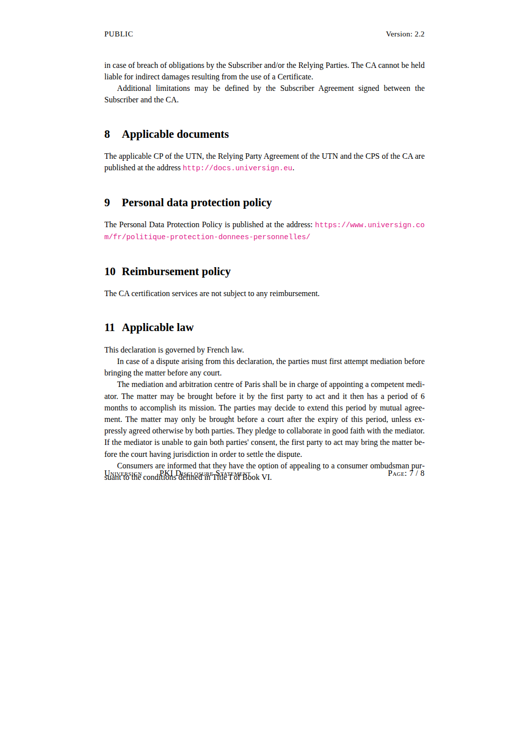Public
Version: 2.2
in case of breach of obligations by the Subscriber and/or the Relying Parties. The CA cannot be held liable for indirect damages resulting from the use of a Certificate.
Additional limitations may be defined by the Subscriber Agreement signed between the Subscriber and the CA.
8 Applicable documents
The applicable CP of the UTN, the Relying Party Agreement of the UTN and the CPS of the CA are published at the address http://docs.universign.eu.
9 Personal data protection policy
The Personal Data Protection Policy is published at the address: https://www.universign.com/fr/politique-protection-donnees-personnelles/
10 Reimbursement policy
The CA certification services are not subject to any reimbursement.
11 Applicable law
This declaration is governed by French law.
In case of a dispute arising from this declaration, the parties must first attempt mediation before bringing the matter before any court.
The mediation and arbitration centre of Paris shall be in charge of appointing a competent mediator. The matter may be brought before it by the first party to act and it then has a period of 6 months to accomplish its mission. The parties may decide to extend this period by mutual agreement. The matter may only be brought before a court after the expiry of this period, unless expressly agreed otherwise by both parties. They pledge to collaborate in good faith with the mediator. If the mediator is unable to gain both parties' consent, the first party to act may bring the matter before the court having jurisdiction in order to settle the dispute.
Consumers are informed that they have the option of appealing to a consumer ombudsman pursuant to the conditions defined in Title I of Book VI.
Universign
PKI Disclosure Statement
Page: 7 / 8